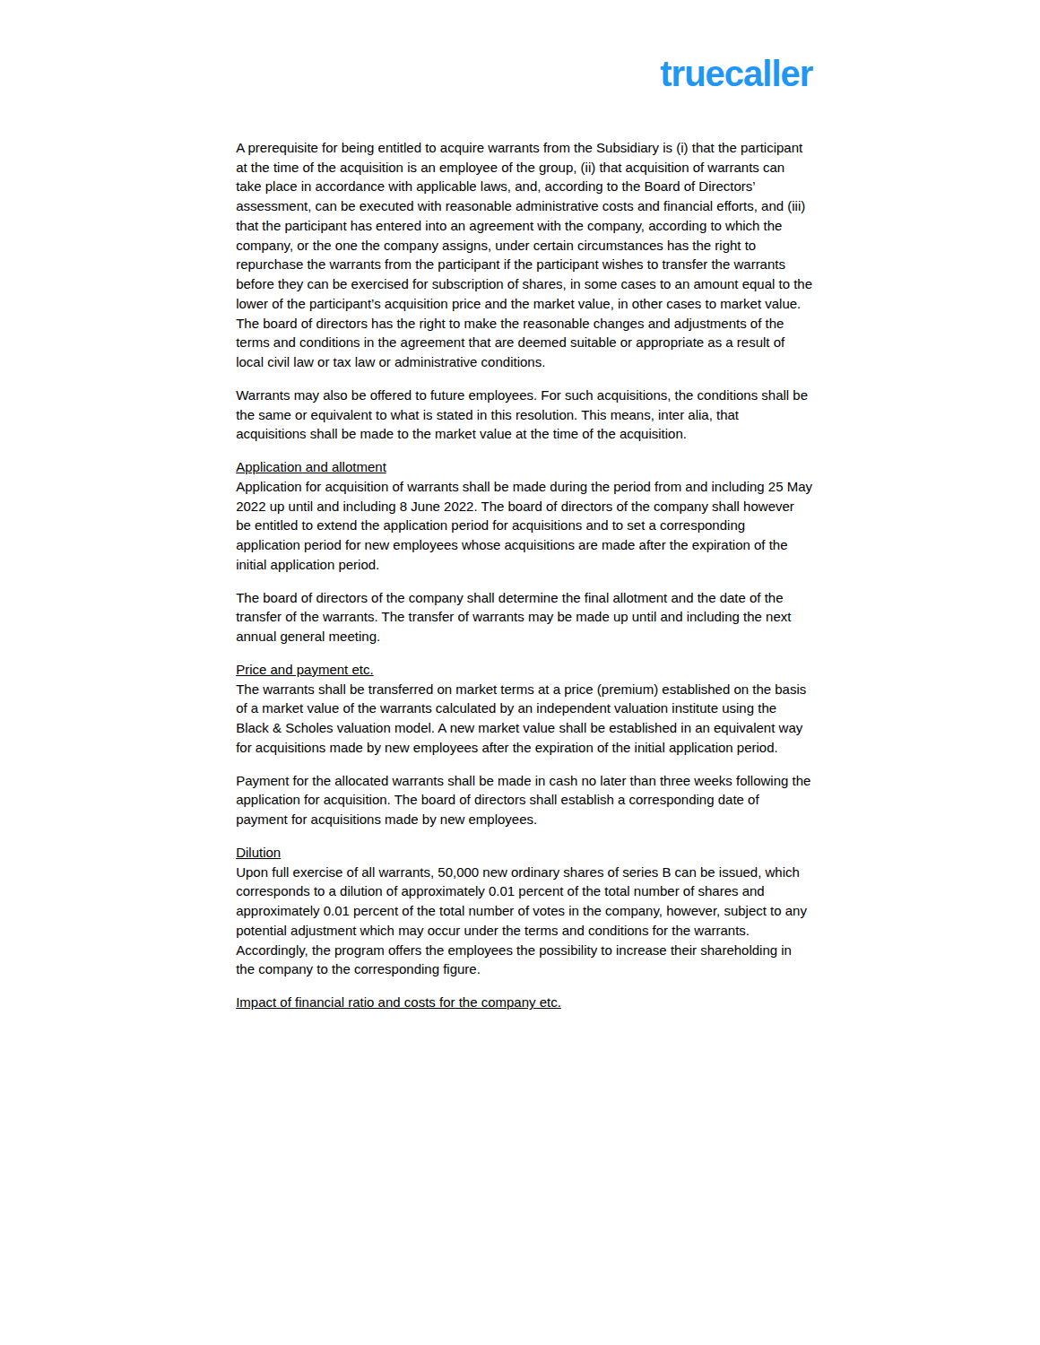truecaller
A prerequisite for being entitled to acquire warrants from the Subsidiary is (i) that the participant at the time of the acquisition is an employee of the group, (ii) that acquisition of warrants can take place in accordance with applicable laws, and, according to the Board of Directors’ assessment, can be executed with reasonable administrative costs and financial efforts, and (iii) that the participant has entered into an agreement with the company, according to which the company, or the one the company assigns, under certain circumstances has the right to repurchase the warrants from the participant if the participant wishes to transfer the warrants before they can be exercised for subscription of shares, in some cases to an amount equal to the lower of the participant’s acquisition price and the market value, in other cases to market value. The board of directors has the right to make the reasonable changes and adjustments of the terms and conditions in the agreement that are deemed suitable or appropriate as a result of local civil law or tax law or administrative conditions.
Warrants may also be offered to future employees. For such acquisitions, the conditions shall be the same or equivalent to what is stated in this resolution. This means, inter alia, that acquisitions shall be made to the market value at the time of the acquisition.
Application and allotment
Application for acquisition of warrants shall be made during the period from and including 25 May 2022 up until and including 8 June 2022. The board of directors of the company shall however be entitled to extend the application period for acquisitions and to set a corresponding application period for new employees whose acquisitions are made after the expiration of the initial application period.
The board of directors of the company shall determine the final allotment and the date of the transfer of the warrants. The transfer of warrants may be made up until and including the next annual general meeting.
Price and payment etc.
The warrants shall be transferred on market terms at a price (premium) established on the basis of a market value of the warrants calculated by an independent valuation institute using the Black & Scholes valuation model. A new market value shall be established in an equivalent way for acquisitions made by new employees after the expiration of the initial application period.
Payment for the allocated warrants shall be made in cash no later than three weeks following the application for acquisition. The board of directors shall establish a corresponding date of payment for acquisitions made by new employees.
Dilution
Upon full exercise of all warrants, 50,000 new ordinary shares of series B can be issued, which corresponds to a dilution of approximately 0.01 percent of the total number of shares and approximately 0.01 percent of the total number of votes in the company, however, subject to any potential adjustment which may occur under the terms and conditions for the warrants. Accordingly, the program offers the employees the possibility to increase their shareholding in the company to the corresponding figure.
Impact of financial ratio and costs for the company etc.